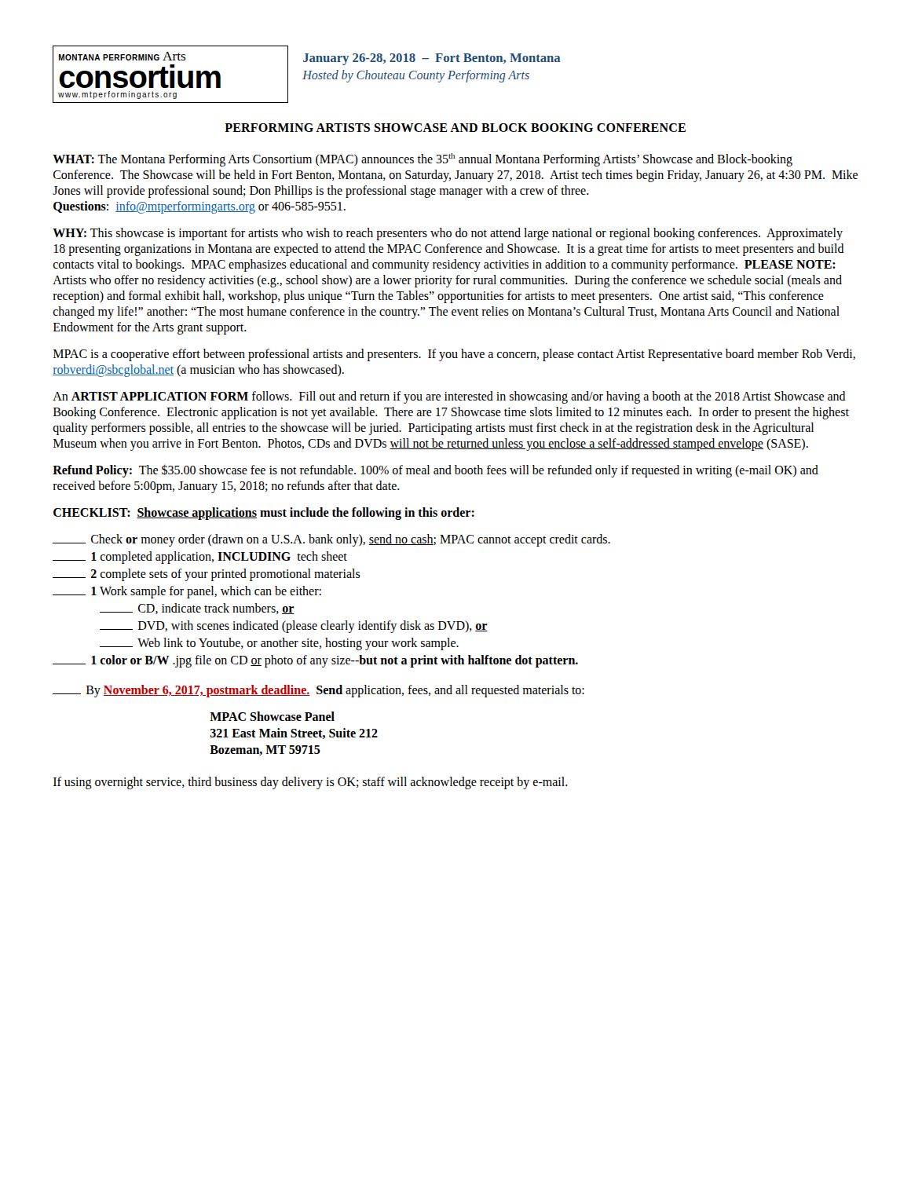MONTANA PERFORMING Arts
consortium
www.mtperformingarts.org
January 26-28, 2018 – Fort Benton, Montana
Hosted by Chouteau County Performing Arts
PERFORMING ARTISTS SHOWCASE AND BLOCK BOOKING CONFERENCE
WHAT: The Montana Performing Arts Consortium (MPAC) announces the 35th annual Montana Performing Artists’ Showcase and Block-booking Conference. The Showcase will be held in Fort Benton, Montana, on Saturday, January 27, 2018. Artist tech times begin Friday, January 26, at 4:30 PM. Mike Jones will provide professional sound; Don Phillips is the professional stage manager with a crew of three.
Questions: info@mtperformingarts.org or 406-585-9551.
WHY: This showcase is important for artists who wish to reach presenters who do not attend large national or regional booking conferences. Approximately 18 presenting organizations in Montana are expected to attend the MPAC Conference and Showcase. It is a great time for artists to meet presenters and build contacts vital to bookings. MPAC emphasizes educational and community residency activities in addition to a community performance. PLEASE NOTE: Artists who offer no residency activities (e.g., school show) are a lower priority for rural communities. During the conference we schedule social (meals and reception) and formal exhibit hall, workshop, plus unique “Turn the Tables” opportunities for artists to meet presenters. One artist said, “This conference changed my life!” another: “The most humane conference in the country.” The event relies on Montana’s Cultural Trust, Montana Arts Council and National Endowment for the Arts grant support.
MPAC is a cooperative effort between professional artists and presenters. If you have a concern, please contact Artist Representative board member Rob Verdi, robverdi@sbcglobal.net (a musician who has showcased).
An ARTIST APPLICATION FORM follows. Fill out and return if you are interested in showcasing and/or having a booth at the 2018 Artist Showcase and Booking Conference. Electronic application is not yet available. There are 17 Showcase time slots limited to 12 minutes each. In order to present the highest quality performers possible, all entries to the showcase will be juried. Participating artists must first check in at the registration desk in the Agricultural Museum when you arrive in Fort Benton. Photos, CDs and DVDs will not be returned unless you enclose a self-addressed stamped envelope (SASE).
Refund Policy: The $35.00 showcase fee is not refundable. 100% of meal and booth fees will be refunded only if requested in writing (e-mail OK) and received before 5:00pm, January 15, 2018; no refunds after that date.
CHECKLIST: Showcase applications must include the following in this order:
Check or money order (drawn on a U.S.A. bank only), send no cash; MPAC cannot accept credit cards.
1 completed application, INCLUDING tech sheet
2 complete sets of your printed promotional materials
1 Work sample for panel, which can be either:
CD, indicate track numbers, or
DVD, with scenes indicated (please clearly identify disk as DVD), or
Web link to Youtube, or another site, hosting your work sample.
1 color or B/W .jpg file on CD or photo of any size--but not a print with halftone dot pattern.
By November 6, 2017, postmark deadline. Send application, fees, and all requested materials to:
MPAC Showcase Panel
321 East Main Street, Suite 212
Bozeman, MT 59715
If using overnight service, third business day delivery is OK; staff will acknowledge receipt by e-mail.